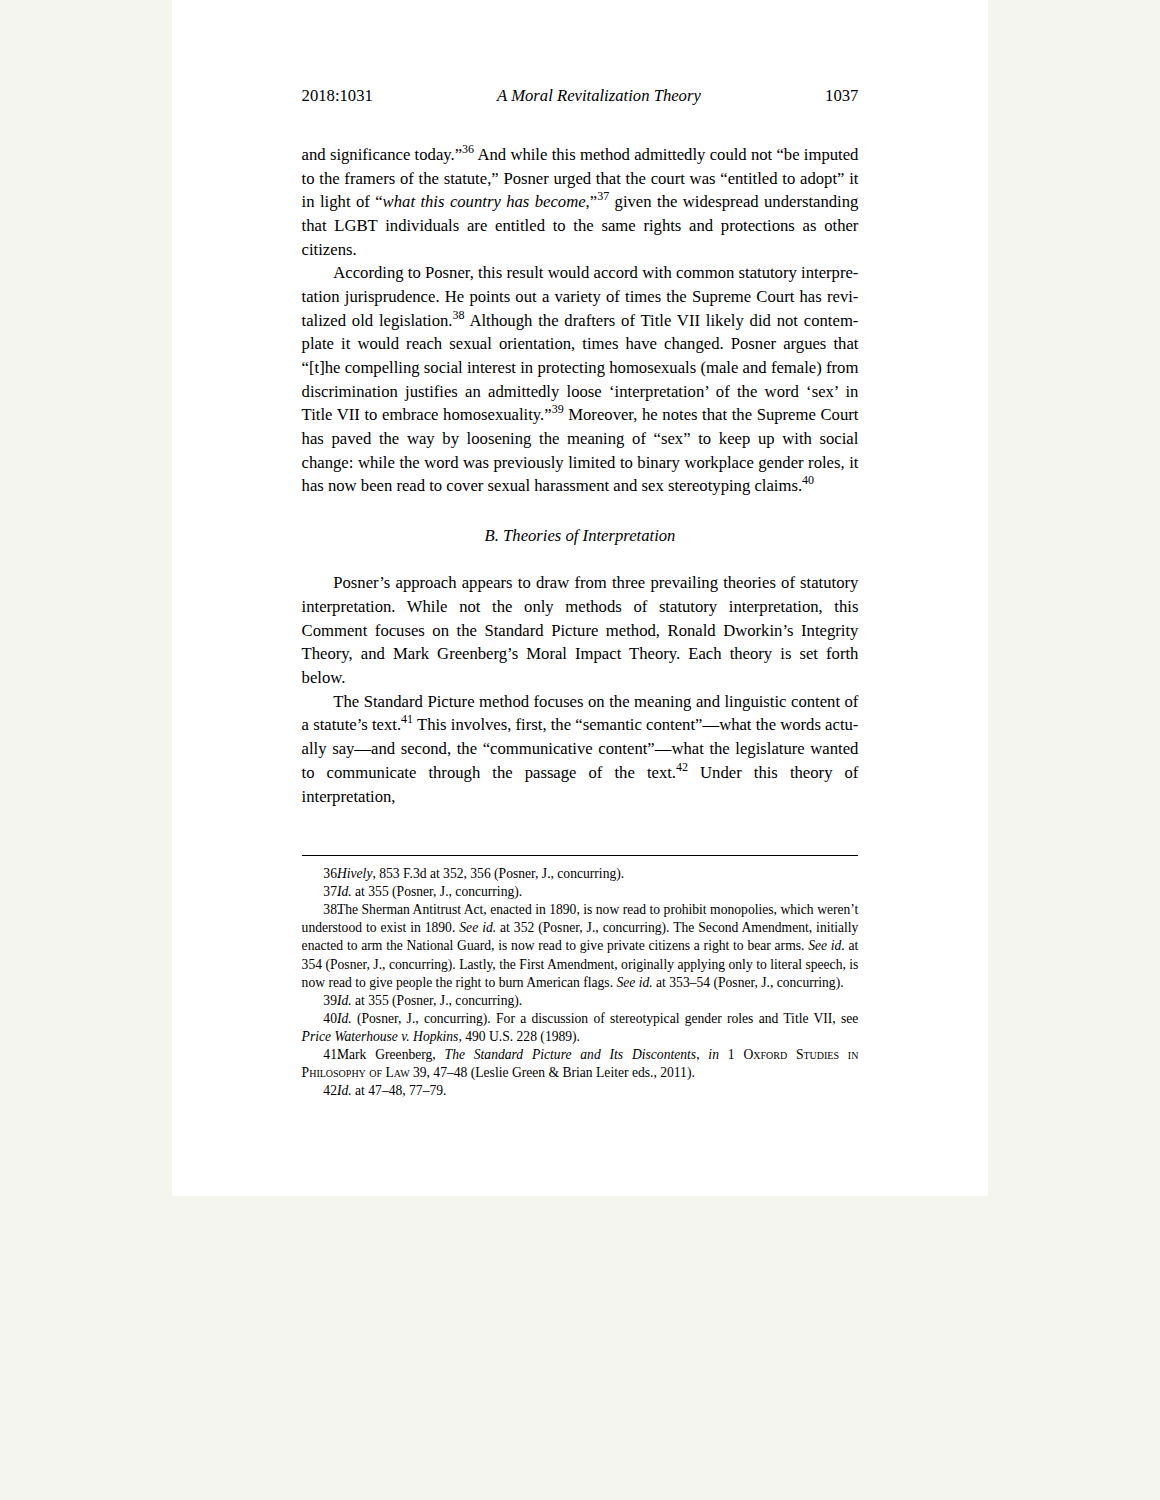2018:1031 A Moral Revitalization Theory 1037
and significance today.”36 And while this method admittedly could not “be imputed to the framers of the statute,” Posner urged that the court was “entitled to adopt” it in light of “what this country has become,”37 given the widespread understanding that LGBT individuals are entitled to the same rights and protections as other citizens.
According to Posner, this result would accord with common statutory interpretation jurisprudence. He points out a variety of times the Supreme Court has revitalized old legislation.38 Although the drafters of Title VII likely did not contemplate it would reach sexual orientation, times have changed. Posner argues that “[t]he compelling social interest in protecting homosexuals (male and female) from discrimination justifies an admittedly loose ‘interpretation’ of the word ‘sex’ in Title VII to embrace homosexuality.”39 Moreover, he notes that the Supreme Court has paved the way by loosening the meaning of “sex” to keep up with social change: while the word was previously limited to binary workplace gender roles, it has now been read to cover sexual harassment and sex stereotyping claims.40
B. Theories of Interpretation
Posner’s approach appears to draw from three prevailing theories of statutory interpretation. While not the only methods of statutory interpretation, this Comment focuses on the Standard Picture method, Ronald Dworkin’s Integrity Theory, and Mark Greenberg’s Moral Impact Theory. Each theory is set forth below.
The Standard Picture method focuses on the meaning and linguistic content of a statute’s text.41 This involves, first, the “semantic content”—what the words actually say—and second, the “communicative content”—what the legislature wanted to communicate through the passage of the text.42 Under this theory of interpretation,
36. Hively, 853 F.3d at 352, 356 (Posner, J., concurring).
37. Id. at 355 (Posner, J., concurring).
38. The Sherman Antitrust Act, enacted in 1890, is now read to prohibit monopolies, which weren’t understood to exist in 1890. See id. at 352 (Posner, J., concurring). The Second Amendment, initially enacted to arm the National Guard, is now read to give private citizens a right to bear arms. See id. at 354 (Posner, J., concurring). Lastly, the First Amendment, originally applying only to literal speech, is now read to give people the right to burn American flags. See id. at 353–54 (Posner, J., concurring).
39. Id. at 355 (Posner, J., concurring).
40. Id. (Posner, J., concurring). For a discussion of stereotypical gender roles and Title VII, see Price Waterhouse v. Hopkins, 490 U.S. 228 (1989).
41. Mark Greenberg, The Standard Picture and Its Discontents, in 1 Oxford Studies in Philosophy of Law 39, 47–48 (Leslie Green & Brian Leiter eds., 2011).
42. Id. at 47–48, 77–79.